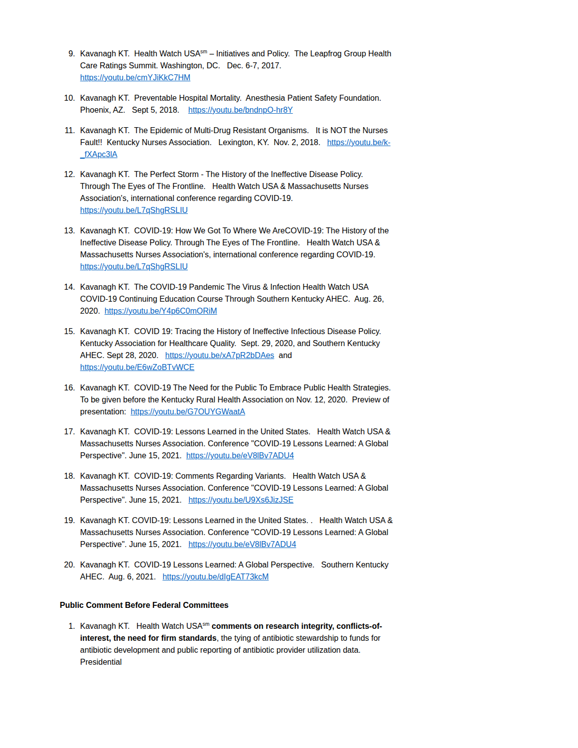Kavanagh KT. Health Watch USAsm – Initiatives and Policy. The Leapfrog Group Health Care Ratings Summit. Washington, DC. Dec. 6-7, 2017. https://youtu.be/cmYJiKkC7HM
Kavanagh KT. Preventable Hospital Mortality. Anesthesia Patient Safety Foundation. Phoenix, AZ. Sept 5, 2018. https://youtu.be/bndnpO-hr8Y
Kavanagh KT. The Epidemic of Multi-Drug Resistant Organisms. It is NOT the Nurses Fault!! Kentucky Nurses Association. Lexington, KY. Nov. 2, 2018. https://youtu.be/k-_fXApc3lA
Kavanagh KT. The Perfect Storm - The History of the Ineffective Disease Policy. Through The Eyes of The Frontline. Health Watch USA & Massachusetts Nurses Association's, international conference regarding COVID-19. https://youtu.be/L7qShgRSLIU
Kavanagh KT. COVID-19: How We Got To Where We AreCOVID-19: The History of the Ineffective Disease Policy. Through The Eyes of The Frontline. Health Watch USA & Massachusetts Nurses Association's, international conference regarding COVID-19. https://youtu.be/L7qShgRSLIU
Kavanagh KT. The COVID-19 Pandemic The Virus & Infection Health Watch USA COVID-19 Continuing Education Course Through Southern Kentucky AHEC. Aug. 26, 2020. https://youtu.be/Y4p6C0mORiM
Kavanagh KT. COVID 19: Tracing the History of Ineffective Infectious Disease Policy. Kentucky Association for Healthcare Quality. Sept. 29, 2020, and Southern Kentucky AHEC. Sept 28, 2020. https://youtu.be/xA7pR2bDAes and https://youtu.be/E6wZoBTvWCE
Kavanagh KT. COVID-19 The Need for the Public To Embrace Public Health Strategies. To be given before the Kentucky Rural Health Association on Nov. 12, 2020. Preview of presentation: https://youtu.be/G7OUYGWaatA
Kavanagh KT. COVID-19: Lessons Learned in the United States. Health Watch USA & Massachusetts Nurses Association. Conference "COVID-19 Lessons Learned: A Global Perspective". June 15, 2021. https://youtu.be/eV8lBv7ADU4
Kavanagh KT. COVID-19: Comments Regarding Variants. Health Watch USA & Massachusetts Nurses Association. Conference "COVID-19 Lessons Learned: A Global Perspective". June 15, 2021. https://youtu.be/U9Xs6JizJSE
Kavanagh KT. COVID-19: Lessons Learned in the United States. . Health Watch USA & Massachusetts Nurses Association. Conference "COVID-19 Lessons Learned: A Global Perspective". June 15, 2021. https://youtu.be/eV8lBv7ADU4
Kavanagh KT. COVID-19 Lessons Learned: A Global Perspective. Southern Kentucky AHEC. Aug. 6, 2021. https://youtu.be/dIgEAT73kcM
Public Comment Before Federal Committees
Kavanagh KT. Health Watch USAsm comments on research integrity, conflicts-of-interest, the need for firm standards, the tying of antibiotic stewardship to funds for antibiotic development and public reporting of antibiotic provider utilization data. Presidential